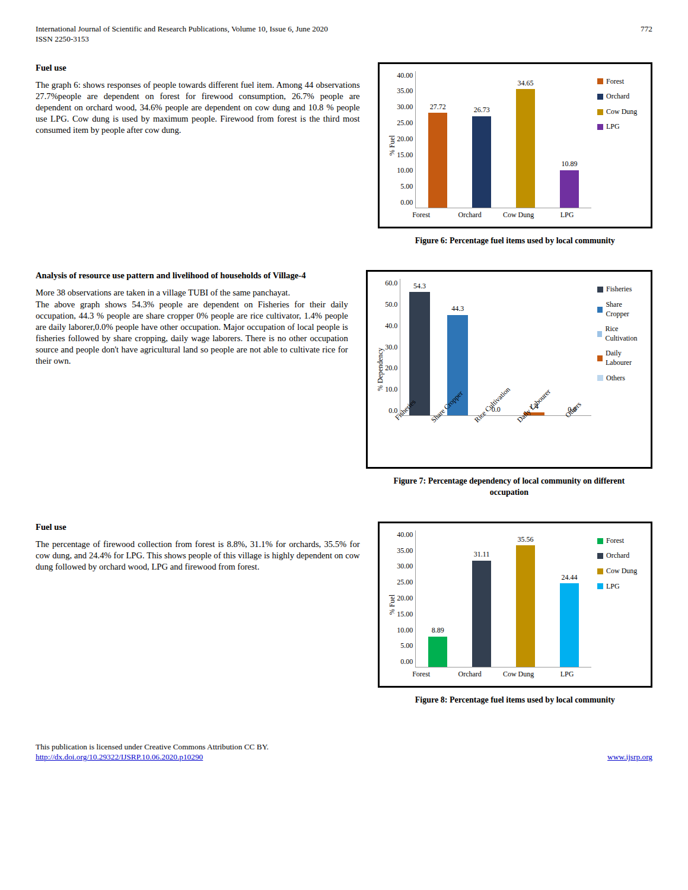International Journal of Scientific and Research Publications, Volume 10, Issue 6, June 2020
ISSN 2250-3153 772
Fuel use
The graph 6: shows responses of people towards different fuel item. Among 44 observations 27.7%people are dependent on forest for firewood consumption, 26.7% people are dependent on orchard wood, 34.6% people are dependent on cow dung and 10.8 % people use LPG. Cow dung is used by maximum people. Firewood from forest is the third most consumed item by people after cow dung.
% Fuel
40.00 35.00 30.00 25.00 20.00 15.00 10.00 5.00 0.00
27.72
26.73
34.65
10.89
Forest Orchard Cow Dung LPG
Forest
Orchard
Cow Dung
LPG
Figure 6: Percentage fuel items used by local community
Analysis of resource use pattern and livelihood of households of Village-4
More 38 observations are taken in a village TUBI of the same panchayat.
The above graph shows 54.3% people are dependent on Fisheries for their daily occupation, 44.3 % people are share cropper 0% people are rice cultivator, 1.4% people are daily laborer,0.0% people have other occupation. Major occupation of local people is fisheries followed by share cropping, daily wage laborers. There is no other occupation source and people don't have agricultural land so people are not able to cultivate rice for their own.
% Dependency
60.0 50.0 40.0 30.0 20.0 10.0 0.0
54.3
44.3
0.0
1.4
0.0
Fisheries Share Cropper Rice Cultivation Daily Labourer Others
Fisheries
Share Cropper
Rice Cultivation
Daily Labourer
Others
Figure 7: Percentage dependency of local community on different occupation
Fuel use
The percentage of firewood collection from forest is 8.8%, 31.1% for orchards, 35.5% for cow dung, and 24.4% for LPG. This shows people of this village is highly dependent on cow dung followed by orchard wood, LPG and firewood from forest.
% Fuel
40.00 35.00 30.00 25.00 20.00 15.00 10.00 5.00 0.00
8.89
31.11
35.56
24.44
Forest Orchard Cow Dung LPG
Forest
Orchard
Cow Dung
LPG
Figure 8: Percentage fuel items used by local community
This publication is licensed under Creative Commons Attribution CC BY.
http://dx.doi.org/10.29322/IJSRP.10.06.2020.p10290 www.ijsrp.org